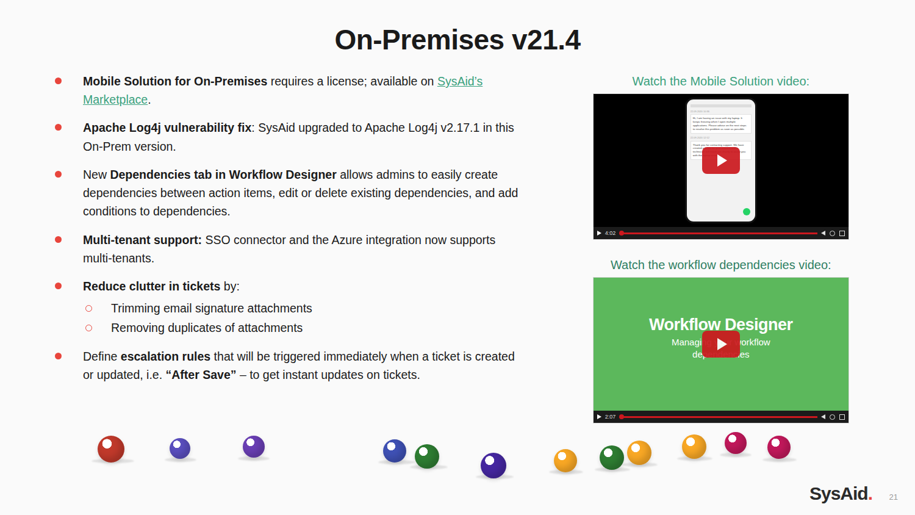On-Premises v21.4
Mobile Solution for On-Premises requires a license; available on SysAid’s Marketplace.
Apache Log4j vulnerability fix: SysAid upgraded to Apache Log4j v2.17.1 in this On-Prem version.
New Dependencies tab in Workflow Designer allows admins to easily create dependencies between action items, edit or delete existing dependencies, and add conditions to dependencies.
Multi-tenant support: SSO connector and the Azure integration now supports multi-tenants.
Reduce clutter in tickets by:
Trimming email signature attachments
Removing duplicates of attachments
Define escalation rules that will be triggered immediately when a ticket is created or updated, i.e. “After Save” – to get instant updates on tickets.
Watch the Mobile Solution video:
22.09.2020 10:36
Hi, I am having an issue with my laptop. It keeps freezing when I open multiple applications. Please advise on the next steps to resolve this problem as soon as possible.
22.09.2020 12:12
Thank you for contacting support. We have created a ticket for your request and a technician will reach out shortly to assist you with the laptop issue.
4:02
Watch the workflow dependencies video:
Workflow Designer
Managing your workflow
dependencies
2:07
Sys Aid.
21